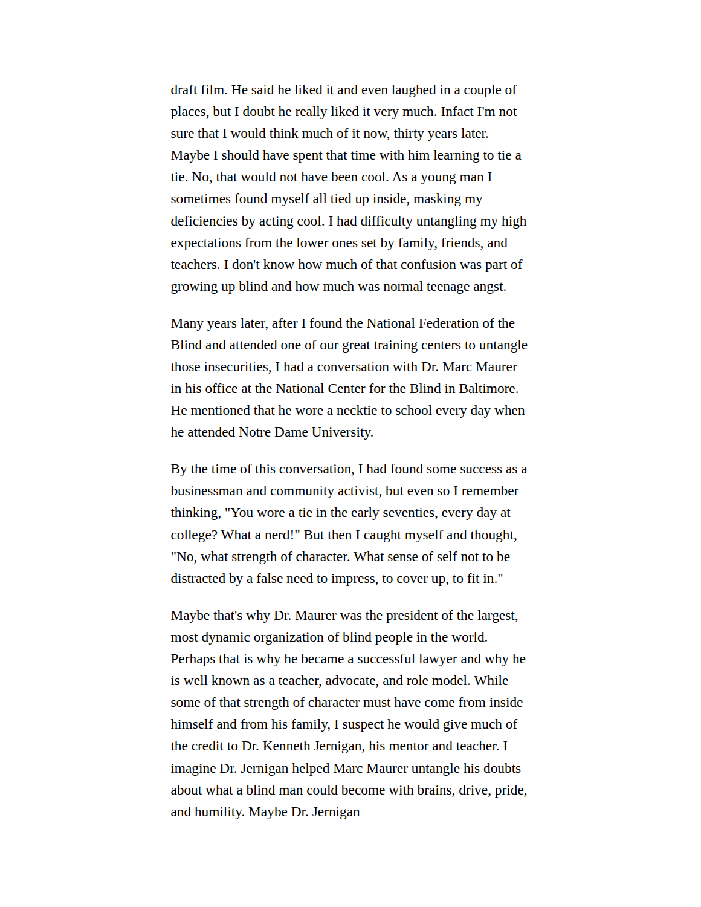draft film. He said he liked it and even laughed in a couple of places, but I doubt he really liked it very much. Infact I'm not sure that I would think much of it now, thirty years later. Maybe I should have spent that time with him learning to tie a tie. No, that would not have been cool. As a young man I sometimes found myself all tied up inside, masking my deficiencies by acting cool. I had difficulty untangling my high expectations from the lower ones set by family, friends, and teachers. I don't know how much of that confusion was part of growing up blind and how much was normal teenage angst.
Many years later, after I found the National Federation of the Blind and attended one of our great training centers to untangle those insecurities, I had a conversation with Dr. Marc Maurer in his office at the National Center for the Blind in Baltimore. He mentioned that he wore a necktie to school every day when he attended Notre Dame University.
By the time of this conversation, I had found some success as a businessman and community activist, but even so I remember thinking, "You wore a tie in the early seventies, every day at college? What a nerd!" But then I caught myself and thought, "No, what strength of character. What sense of self not to be distracted by a false need to impress, to cover up, to fit in."
Maybe that's why Dr. Maurer was the president of the largest, most dynamic organization of blind people in the world. Perhaps that is why he became a successful lawyer and why he is well known as a teacher, advocate, and role model. While some of that strength of character must have come from inside himself and from his family, I suspect he would give much of the credit to Dr. Kenneth Jernigan, his mentor and teacher. I imagine Dr. Jernigan helped Marc Maurer untangle his doubts about what a blind man could become with brains, drive, pride, and humility. Maybe Dr. Jernigan